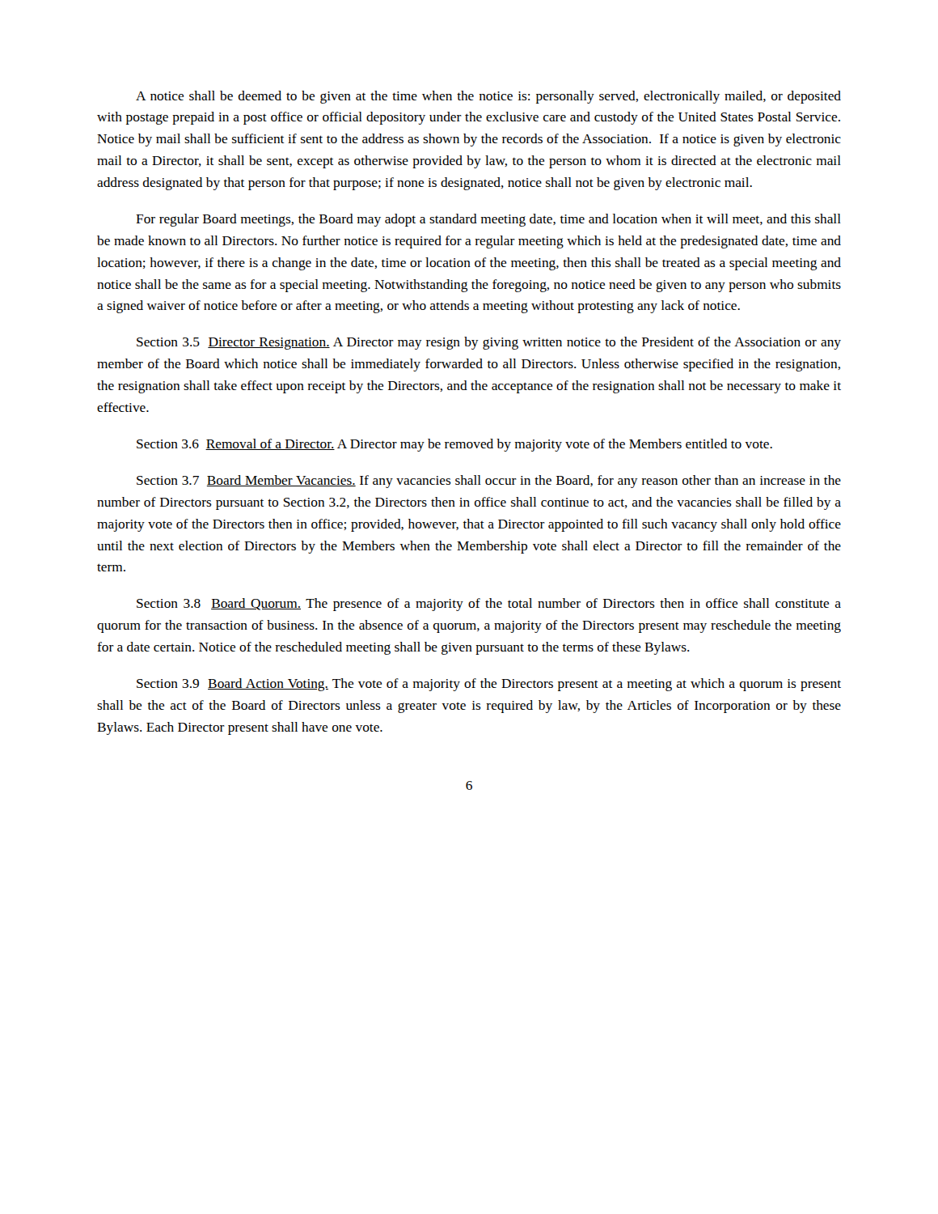A notice shall be deemed to be given at the time when the notice is: personally served, electronically mailed, or deposited with postage prepaid in a post office or official depository under the exclusive care and custody of the United States Postal Service. Notice by mail shall be sufficient if sent to the address as shown by the records of the Association. If a notice is given by electronic mail to a Director, it shall be sent, except as otherwise provided by law, to the person to whom it is directed at the electronic mail address designated by that person for that purpose; if none is designated, notice shall not be given by electronic mail.
For regular Board meetings, the Board may adopt a standard meeting date, time and location when it will meet, and this shall be made known to all Directors. No further notice is required for a regular meeting which is held at the predesignated date, time and location; however, if there is a change in the date, time or location of the meeting, then this shall be treated as a special meeting and notice shall be the same as for a special meeting. Notwithstanding the foregoing, no notice need be given to any person who submits a signed waiver of notice before or after a meeting, or who attends a meeting without protesting any lack of notice.
Section 3.5 Director Resignation. A Director may resign by giving written notice to the President of the Association or any member of the Board which notice shall be immediately forwarded to all Directors. Unless otherwise specified in the resignation, the resignation shall take effect upon receipt by the Directors, and the acceptance of the resignation shall not be necessary to make it effective.
Section 3.6 Removal of a Director. A Director may be removed by majority vote of the Members entitled to vote.
Section 3.7 Board Member Vacancies. If any vacancies shall occur in the Board, for any reason other than an increase in the number of Directors pursuant to Section 3.2, the Directors then in office shall continue to act, and the vacancies shall be filled by a majority vote of the Directors then in office; provided, however, that a Director appointed to fill such vacancy shall only hold office until the next election of Directors by the Members when the Membership vote shall elect a Director to fill the remainder of the term.
Section 3.8 Board Quorum. The presence of a majority of the total number of Directors then in office shall constitute a quorum for the transaction of business. In the absence of a quorum, a majority of the Directors present may reschedule the meeting for a date certain. Notice of the rescheduled meeting shall be given pursuant to the terms of these Bylaws.
Section 3.9 Board Action Voting. The vote of a majority of the Directors present at a meeting at which a quorum is present shall be the act of the Board of Directors unless a greater vote is required by law, by the Articles of Incorporation or by these Bylaws. Each Director present shall have one vote.
6